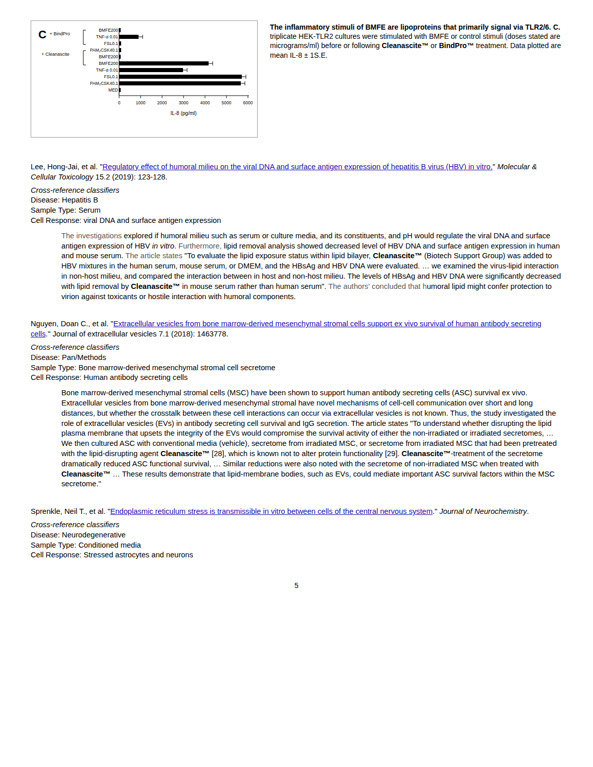C + BindPro + Cleanascite BMFE200 TNF-α 0.01 FSL0.1 PAM₂CSK40.1 BMFE200 BMFE200 TNF-α 0.01 FSL0.1 PAM₂CSK40.1 MED 0 1000 2000 3000 4000 5000 6000 IL-8 (pg/ml)
The inflammatory stimuli of BMFE are lipoproteins that primarily signal via TLR2/6. C. triplicate HEK-TLR2 cultures were stimulated with BMFE or control stimuli (doses stated are micrograms/ml) before or following Cleanascite™ or BindPro™ treatment. Data plotted are mean IL-8 ± 1S.E.
Lee, Hong-Jai, et al. "Regulatory effect of humoral milieu on the viral DNA and surface antigen expression of hepatitis B virus (HBV) in vitro." Molecular & Cellular Toxicology 15.2 (2019): 123-128.
Cross-reference classifiers
Disease: Hepatitis B
Sample Type: Serum
Cell Response: viral DNA and surface antigen expression
The investigations explored if humoral milieu such as serum or culture media, and its constituents, and pH would regulate the viral DNA and surface antigen expression of HBV in vitro. Furthermore, lipid removal analysis showed decreased level of HBV DNA and surface antigen expression in human and mouse serum. The article states "To evaluate the lipid exposure status within lipid bilayer, Cleanascite™ (Biotech Support Group) was added to HBV mixtures in the human serum, mouse serum, or DMEM, and the HBsAg and HBV DNA were evaluated. … we examined the virus-lipid interaction in non-host milieu, and compared the interaction between in host and non-host milieu. The levels of HBsAg and HBV DNA were significantly decreased with lipid removal by Cleanascite™ in mouse serum rather than human serum". The authors' concluded that humoral lipid might confer protection to virion against toxicants or hostile interaction with humoral components.
Nguyen, Doan C., et al. "Extracellular vesicles from bone marrow-derived mesenchymal stromal cells support ex vivo survival of human antibody secreting cells." Journal of extracellular vesicles 7.1 (2018): 1463778.
Cross-reference classifiers
Disease: Pan/Methods
Sample Type: Bone marrow-derived mesenchymal stromal cell secretome
Cell Response: Human antibody secreting cells
Bone marrow-derived mesenchymal stromal cells (MSC) have been shown to support human antibody secreting cells (ASC) survival ex vivo. Extracellular vesicles from bone marrow-derived mesenchymal stromal have novel mechanisms of cell-cell communication over short and long distances, but whether the crosstalk between these cell interactions can occur via extracellular vesicles is not known. Thus, the study investigated the role of extracellular vesicles (EVs) in antibody secreting cell survival and IgG secretion. The article states "To understand whether disrupting the lipid plasma membrane that upsets the integrity of the EVs would compromise the survival activity of either the non-irradiated or irradiated secretomes, …We then cultured ASC with conventional media (vehicle), secretome from irradiated MSC, or secretome from irradiated MSC that had been pretreated with the lipid-disrupting agent Cleanascite™ [28], which is known not to alter protein functionality [29]. Cleanascite™-treatment of the secretome dramatically reduced ASC functional survival, … Similar reductions were also noted with the secretome of non-irradiated MSC when treated with Cleanascite™ … These results demonstrate that lipid-membrane bodies, such as EVs, could mediate important ASC survival factors within the MSC secretome."
Sprenkle, Neil T., et al. "Endoplasmic reticulum stress is transmissible in vitro between cells of the central nervous system." Journal of Neurochemistry.
Cross-reference classifiers
Disease: Neurodegenerative
Sample Type: Conditioned media
Cell Response: Stressed astrocytes and neurons
5